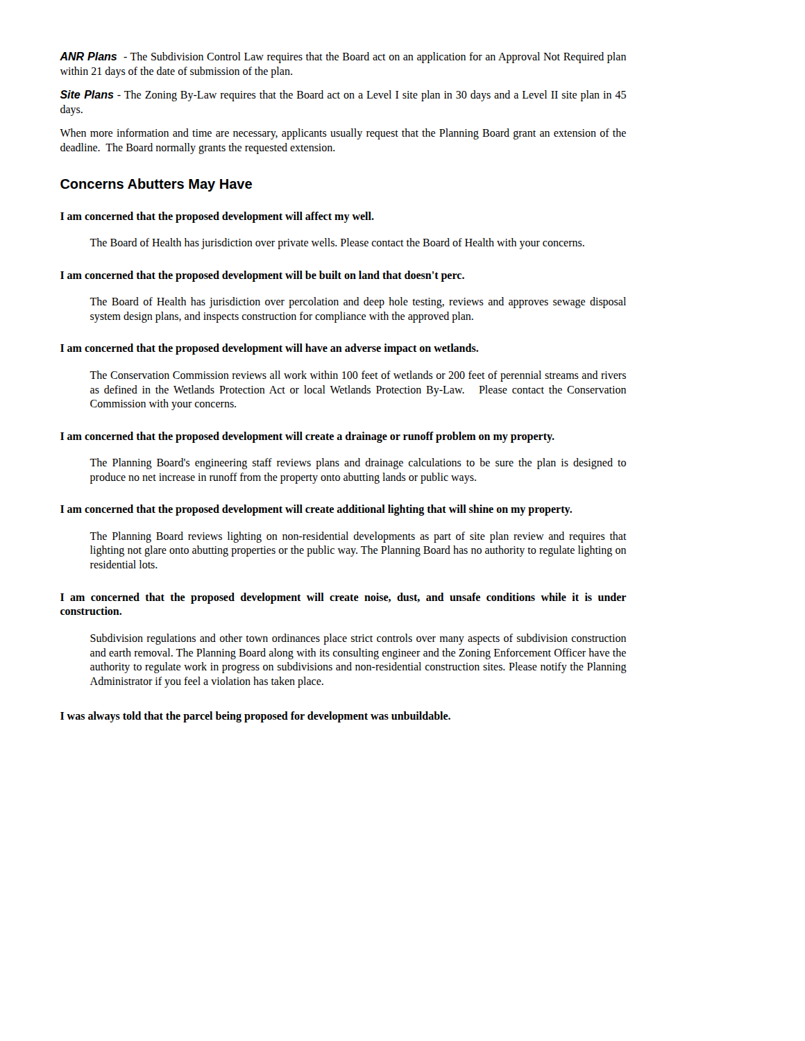ANR Plans - The Subdivision Control Law requires that the Board act on an application for an Approval Not Required plan within 21 days of the date of submission of the plan.
Site Plans - The Zoning By-Law requires that the Board act on a Level I site plan in 30 days and a Level II site plan in 45 days.
When more information and time are necessary, applicants usually request that the Planning Board grant an extension of the deadline. The Board normally grants the requested extension.
Concerns Abutters May Have
I am concerned that the proposed development will affect my well.
The Board of Health has jurisdiction over private wells. Please contact the Board of Health with your concerns.
I am concerned that the proposed development will be built on land that doesn't perc.
The Board of Health has jurisdiction over percolation and deep hole testing, reviews and approves sewage disposal system design plans, and inspects construction for compliance with the approved plan.
I am concerned that the proposed development will have an adverse impact on wetlands.
The Conservation Commission reviews all work within 100 feet of wetlands or 200 feet of perennial streams and rivers as defined in the Wetlands Protection Act or local Wetlands Protection By-Law. Please contact the Conservation Commission with your concerns.
I am concerned that the proposed development will create a drainage or runoff problem on my property.
The Planning Board's engineering staff reviews plans and drainage calculations to be sure the plan is designed to produce no net increase in runoff from the property onto abutting lands or public ways.
I am concerned that the proposed development will create additional lighting that will shine on my property.
The Planning Board reviews lighting on non-residential developments as part of site plan review and requires that lighting not glare onto abutting properties or the public way. The Planning Board has no authority to regulate lighting on residential lots.
I am concerned that the proposed development will create noise, dust, and unsafe conditions while it is under construction.
Subdivision regulations and other town ordinances place strict controls over many aspects of subdivision construction and earth removal. The Planning Board along with its consulting engineer and the Zoning Enforcement Officer have the authority to regulate work in progress on subdivisions and non-residential construction sites. Please notify the Planning Administrator if you feel a violation has taken place.
I was always told that the parcel being proposed for development was unbuildable.